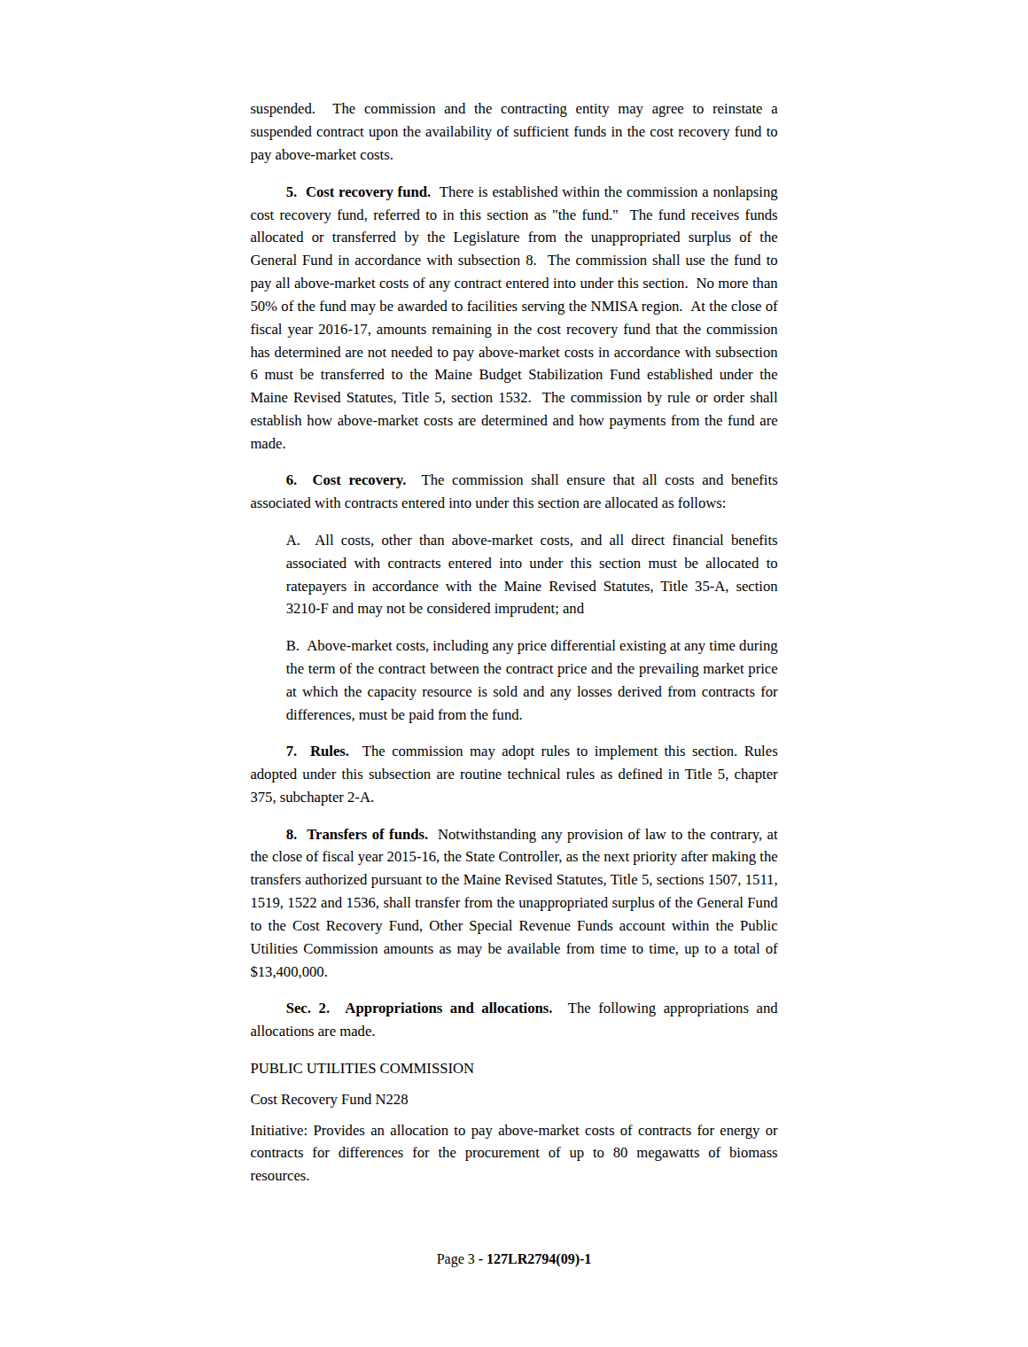suspended. The commission and the contracting entity may agree to reinstate a suspended contract upon the availability of sufficient funds in the cost recovery fund to pay above-market costs.
5. Cost recovery fund. There is established within the commission a nonlapsing cost recovery fund, referred to in this section as "the fund." The fund receives funds allocated or transferred by the Legislature from the unappropriated surplus of the General Fund in accordance with subsection 8. The commission shall use the fund to pay all above-market costs of any contract entered into under this section. No more than 50% of the fund may be awarded to facilities serving the NMISA region. At the close of fiscal year 2016-17, amounts remaining in the cost recovery fund that the commission has determined are not needed to pay above-market costs in accordance with subsection 6 must be transferred to the Maine Budget Stabilization Fund established under the Maine Revised Statutes, Title 5, section 1532. The commission by rule or order shall establish how above-market costs are determined and how payments from the fund are made.
6. Cost recovery. The commission shall ensure that all costs and benefits associated with contracts entered into under this section are allocated as follows:
A. All costs, other than above-market costs, and all direct financial benefits associated with contracts entered into under this section must be allocated to ratepayers in accordance with the Maine Revised Statutes, Title 35-A, section 3210-F and may not be considered imprudent; and
B. Above-market costs, including any price differential existing at any time during the term of the contract between the contract price and the prevailing market price at which the capacity resource is sold and any losses derived from contracts for differences, must be paid from the fund.
7. Rules. The commission may adopt rules to implement this section. Rules adopted under this subsection are routine technical rules as defined in Title 5, chapter 375, subchapter 2-A.
8. Transfers of funds. Notwithstanding any provision of law to the contrary, at the close of fiscal year 2015-16, the State Controller, as the next priority after making the transfers authorized pursuant to the Maine Revised Statutes, Title 5, sections 1507, 1511, 1519, 1522 and 1536, shall transfer from the unappropriated surplus of the General Fund to the Cost Recovery Fund, Other Special Revenue Funds account within the Public Utilities Commission amounts as may be available from time to time, up to a total of $13,400,000.
Sec. 2. Appropriations and allocations. The following appropriations and allocations are made.
PUBLIC UTILITIES COMMISSION
Cost Recovery Fund N228
Initiative: Provides an allocation to pay above-market costs of contracts for energy or contracts for differences for the procurement of up to 80 megawatts of biomass resources.
Page 3 - 127LR2794(09)-1